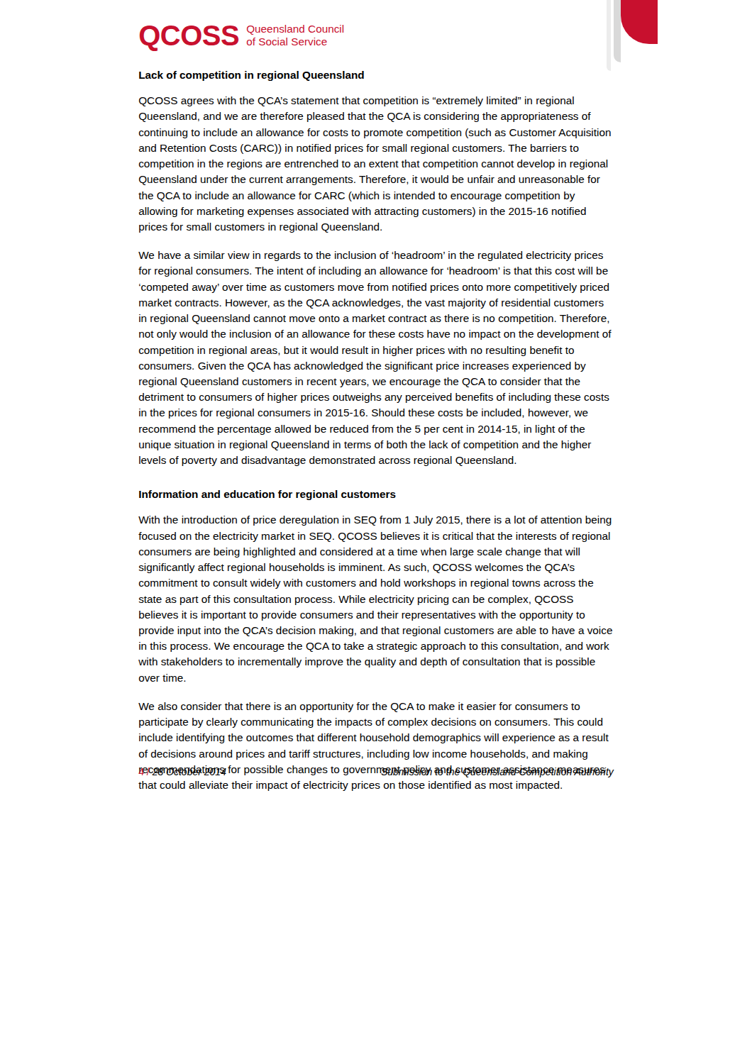QCOSS Queensland Council
of Social Service
Lack of competition in regional Queensland
QCOSS agrees with the QCA’s statement that competition is “extremely limited” in regional Queensland, and we are therefore pleased that the QCA is considering the appropriateness of continuing to include an allowance for costs to promote competition (such as Customer Acquisition and Retention Costs (CARC)) in notified prices for small regional customers. The barriers to competition in the regions are entrenched to an extent that competition cannot develop in regional Queensland under the current arrangements. Therefore, it would be unfair and unreasonable for the QCA to include an allowance for CARC (which is intended to encourage competition by allowing for marketing expenses associated with attracting customers) in the 2015-16 notified prices for small customers in regional Queensland.
We have a similar view in regards to the inclusion of ‘headroom’ in the regulated electricity prices for regional consumers. The intent of including an allowance for ‘headroom’ is that this cost will be ‘competed away’ over time as customers move from notified prices onto more competitively priced market contracts. However, as the QCA acknowledges, the vast majority of residential customers in regional Queensland cannot move onto a market contract as there is no competition. Therefore, not only would the inclusion of an allowance for these costs have no impact on the development of competition in regional areas, but it would result in higher prices with no resulting benefit to consumers. Given the QCA has acknowledged the significant price increases experienced by regional Queensland customers in recent years, we encourage the QCA to consider that the detriment to consumers of higher prices outweighs any perceived benefits of including these costs in the prices for regional consumers in 2015-16. Should these costs be included, however, we recommend the percentage allowed be reduced from the 5 per cent in 2014-15, in light of the unique situation in regional Queensland in terms of both the lack of competition and the higher levels of poverty and disadvantage demonstrated across regional Queensland.
Information and education for regional customers
With the introduction of price deregulation in SEQ from 1 July 2015, there is a lot of attention being focused on the electricity market in SEQ. QCOSS believes it is critical that the interests of regional consumers are being highlighted and considered at a time when large scale change that will significantly affect regional households is imminent. As such, QCOSS welcomes the QCA’s commitment to consult widely with customers and hold workshops in regional towns across the state as part of this consultation process. While electricity pricing can be complex, QCOSS believes it is important to provide consumers and their representatives with the opportunity to provide input into the QCA’s decision making, and that regional customers are able to have a voice in this process. We encourage the QCA to take a strategic approach to this consultation, and work with stakeholders to incrementally improve the quality and depth of consultation that is possible over time.
We also consider that there is an opportunity for the QCA to make it easier for consumers to participate by clearly communicating the impacts of complex decisions on consumers. This could include identifying the outcomes that different household demographics will experience as a result of decisions around prices and tariff structures, including low income households, and making recommendations for possible changes to government policy and customer assistance measures that could alleviate their impact of electricity prices on those identified as most impacted.
4 / 28 October 2014
Submission to the Queensland Competition Authority